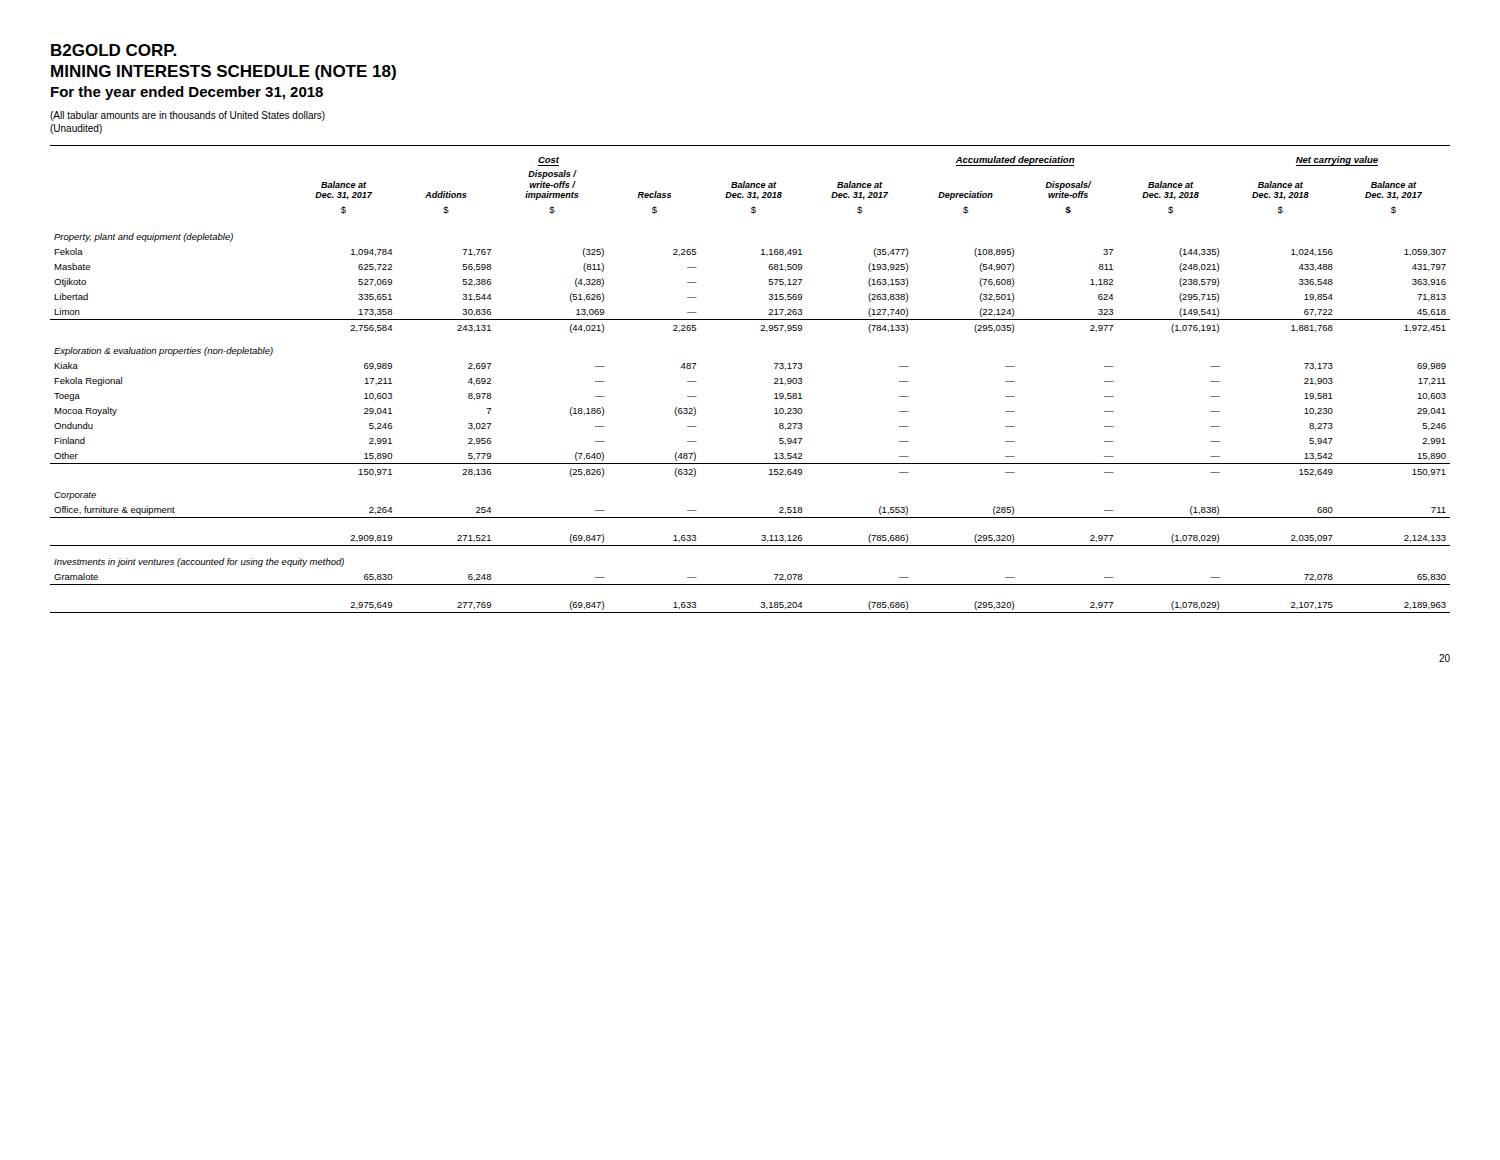B2GOLD CORP.
MINING INTERESTS SCHEDULE (NOTE 18)
For the year ended December 31, 2018
(All tabular amounts are in thousands of United States dollars)
(Unaudited)
| | Cost | Accumulated depreciation | Net carrying value |
| --- | --- | --- | --- |
| | Balance at Dec. 31, 2017 | Additions | Disposals / write-offs / impairments | Reclass | Balance at Dec. 31, 2018 | Balance at Dec. 31, 2017 | Depreciation | Disposals/ write-offs | Balance at Dec. 31, 2018 | Balance at Dec. 31, 2018 | Balance at Dec. 31, 2017 |
| | $ | $ | $ | $ | $ | $ | $ | $ | $ | $ | $ |
| Property, plant and equipment (depletable) |
| Fekola | 1,094,784 | 71,767 | (325) | 2,265 | 1,168,491 | (35,477) | (108,895) | 37 | (144,335) | 1,024,156 | 1,059,307 |
| Masbate | 625,722 | 56,598 | (811) | — | 681,509 | (193,925) | (54,907) | 811 | (248,021) | 433,488 | 431,797 |
| Otjikoto | 527,069 | 52,386 | (4,328) | — | 575,127 | (163,153) | (76,608) | 1,182 | (238,579) | 336,548 | 363,916 |
| Libertad | 335,651 | 31,544 | (51,626) | — | 315,569 | (263,838) | (32,501) | 624 | (295,715) | 19,854 | 71,813 |
| Limon | 173,358 | 30,836 | 13,069 | — | 217,263 | (127,740) | (22,124) | 323 | (149,541) | 67,722 | 45,618 |
| | 2,756,584 | 243,131 | (44,021) | 2,265 | 2,957,959 | (784,133) | (295,035) | 2,977 | (1,076,191) | 1,881,768 | 1,972,451 |
| Exploration & evaluation properties (non-depletable) |
| Kiaka | 69,989 | 2,697 | — | 487 | 73,173 | — | — | — | — | 73,173 | 69,989 |
| Fekola Regional | 17,211 | 4,692 | — | — | 21,903 | — | — | — | — | 21,903 | 17,211 |
| Toega | 10,603 | 8,978 | — | — | 19,581 | — | — | — | — | 19,581 | 10,603 |
| Mocoa Royalty | 29,041 | 7 | (18,186) | (632) | 10,230 | — | — | — | — | 10,230 | 29,041 |
| Ondundu | 5,246 | 3,027 | — | — | 8,273 | — | — | — | — | 8,273 | 5,246 |
| Finland | 2,991 | 2,956 | — | — | 5,947 | — | — | — | — | 5,947 | 2,991 |
| Other | 15,890 | 5,779 | (7,640) | (487) | 13,542 | — | — | — | — | 13,542 | 15,890 |
| | 150,971 | 28,136 | (25,826) | (632) | 152,649 | — | — | — | — | 152,649 | 150,971 |
| Corporate |
| Office, furniture & equipment | 2,264 | 254 | — | — | 2,518 | (1,553) | (285) | — | (1,838) | 680 | 711 |
| | 2,909,819 | 271,521 | (69,847) | 1,633 | 3,113,126 | (785,686) | (295,320) | 2,977 | (1,078,029) | 2,035,097 | 2,124,133 |
| Investments in joint ventures (accounted for using the equity method) |
| Gramalote | 65,830 | 6,248 | — | — | 72,078 | — | — | — | — | 72,078 | 65,830 |
| | 2,975,649 | 277,769 | (69,847) | 1,633 | 3,185,204 | (785,686) | (295,320) | 2,977 | (1,078,029) | 2,107,175 | 2,189,963 |
20